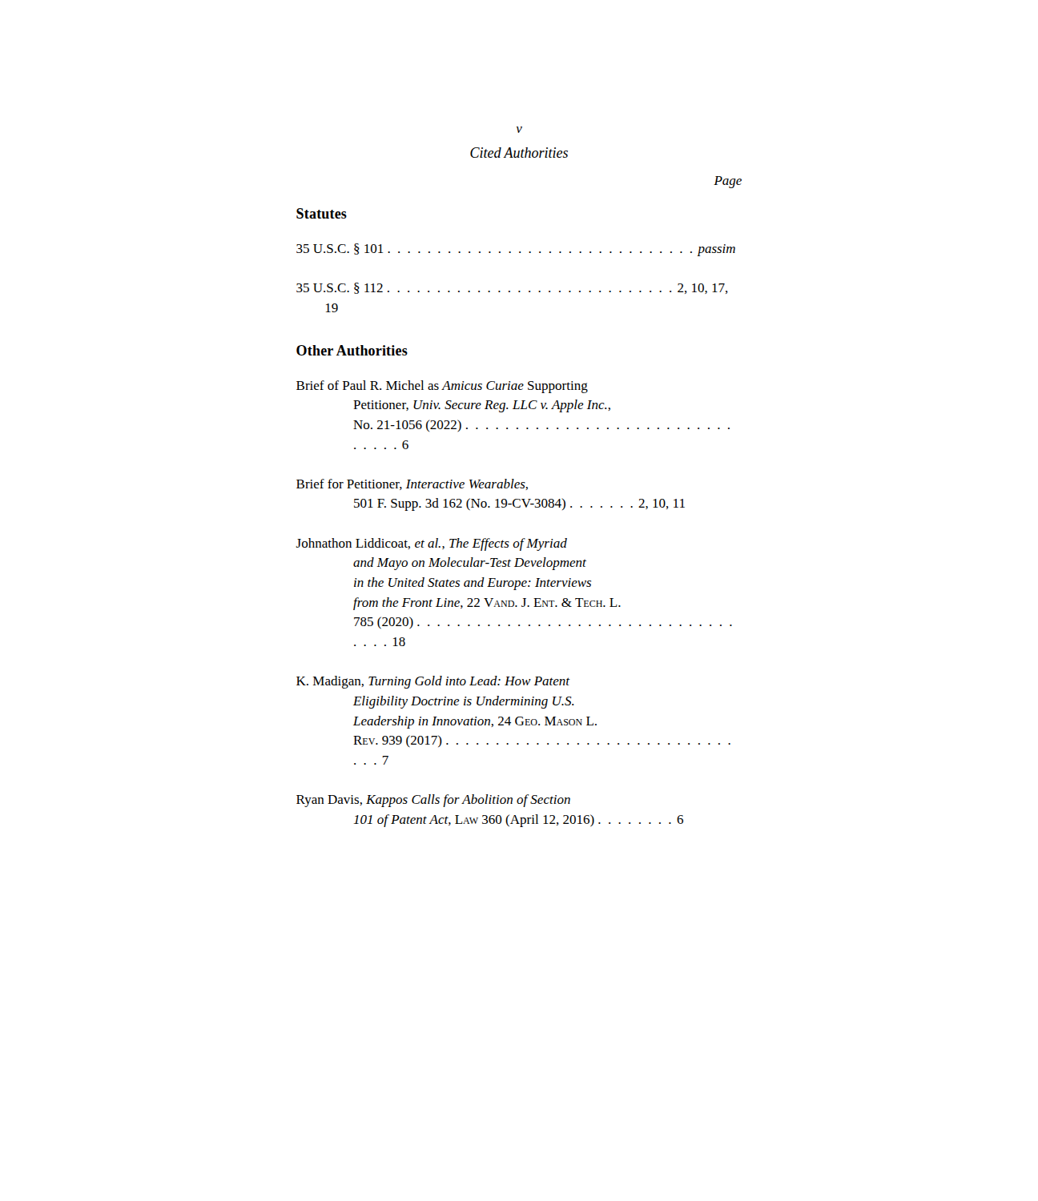v
Cited Authorities
Page
Statutes
35 U.S.C. § 101 . . . . . . . . . . . . . . . . . . . . . . . . . . . . . . . passim
35 U.S.C. § 112 . . . . . . . . . . . . . . . . . . . . . . . . . . . . . 2, 10, 17, 19
Other Authorities
Brief of Paul R. Michel as Amicus Curiae Supporting Petitioner, Univ. Secure Reg. LLC v. Apple Inc., No. 21-1056 (2022) . . . . . . . . . . . . . . . . . . . . . . . . . . . . . . . . 6
Brief for Petitioner, Interactive Wearables, 501 F. Supp. 3d 162 (No. 19-CV-3084) . . . . . . . 2, 10, 11
Johnathon Liddicoat, et al., The Effects of Myriad and Mayo on Molecular-Test Development in the United States and Europe: Interviews from the Front Line, 22 Vand. J. Ent. & Tech. L. 785 (2020) . . . . . . . . . . . . . . . . . . . . . . . . . . . . . . . . . . . . 18
K. Madigan, Turning Gold into Lead: How Patent Eligibility Doctrine is Undermining U.S. Leadership in Innovation, 24 Geo. Mason L. Rev. 939 (2017) . . . . . . . . . . . . . . . . . . . . . . . . . . . . . . . . 7
Ryan Davis, Kappos Calls for Abolition of Section 101 of Patent Act, Law 360 (April 12, 2016) . . . . . . . . 6